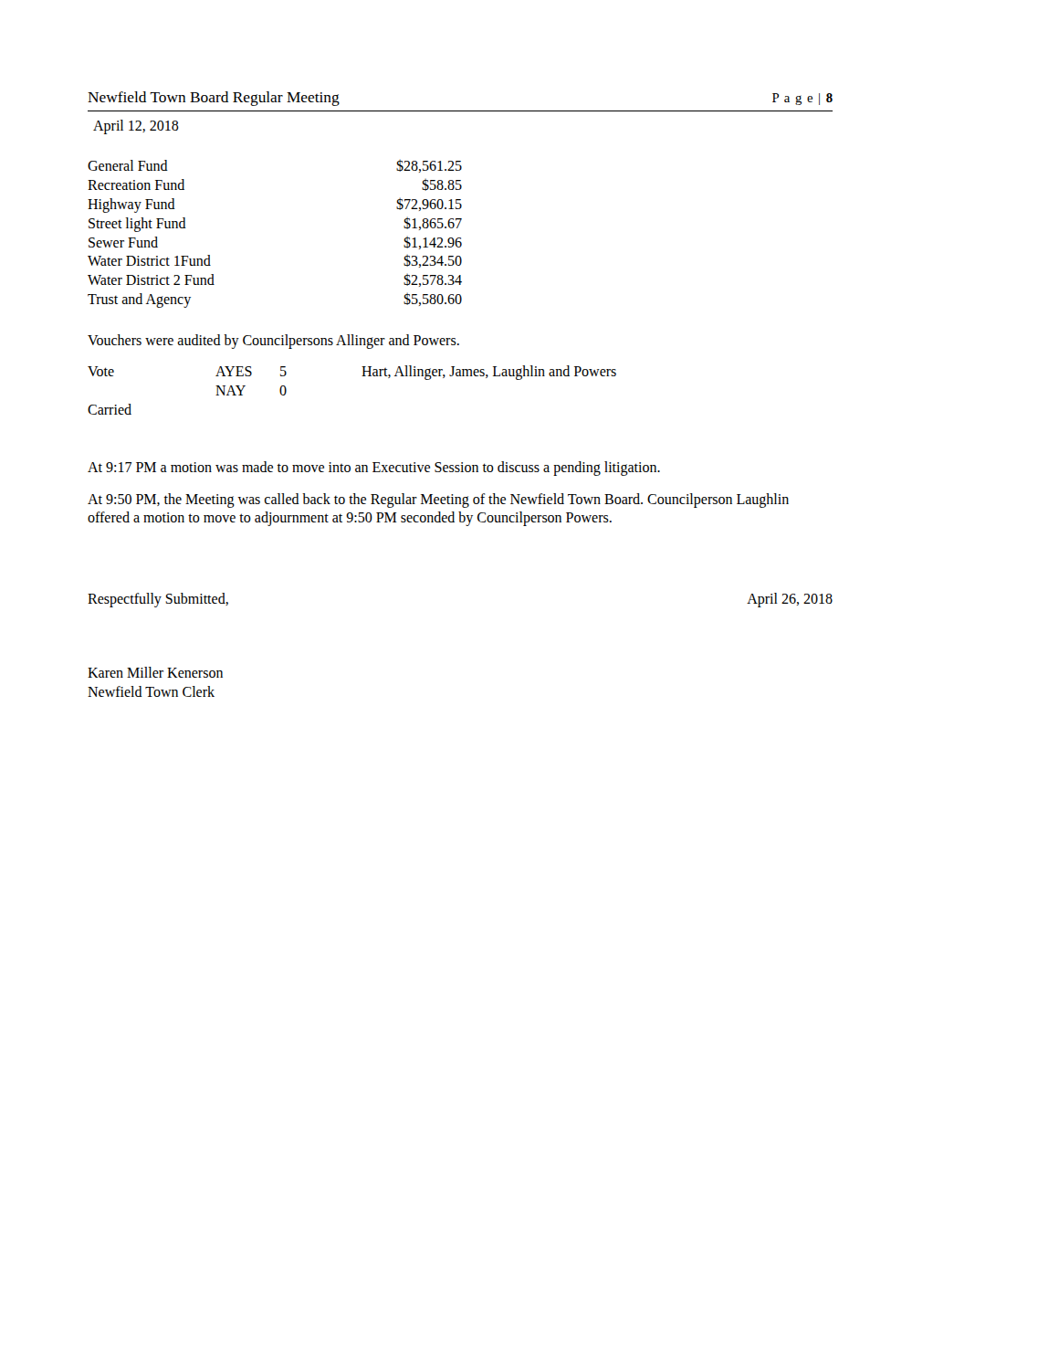Newfield Town Board Regular Meeting
P a g e | 8
April 12, 2018
| General Fund | $28,561.25 |
| Recreation Fund | $58.85 |
| Highway Fund | $72,960.15 |
| Street light Fund | $1,865.67 |
| Sewer Fund | $1,142.96 |
| Water District 1Fund | $3,234.50 |
| Water District 2 Fund | $2,578.34 |
| Trust and Agency | $5,580.60 |
Vouchers were audited by Councilpersons Allinger and Powers.
| Vote | AYES | 5 | Hart, Allinger, James, Laughlin and Powers |
| | NAY | 0 | |
Carried
At 9:17 PM a motion was made to move into an Executive Session to discuss a pending litigation.
At 9:50 PM, the Meeting was called back to the Regular Meeting of the Newfield Town Board. Councilperson Laughlin offered a motion to move to adjournment at 9:50 PM seconded by Councilperson Powers.
Respectfully Submitted,
April 26, 2018
Karen Miller Kenerson
Newfield Town Clerk